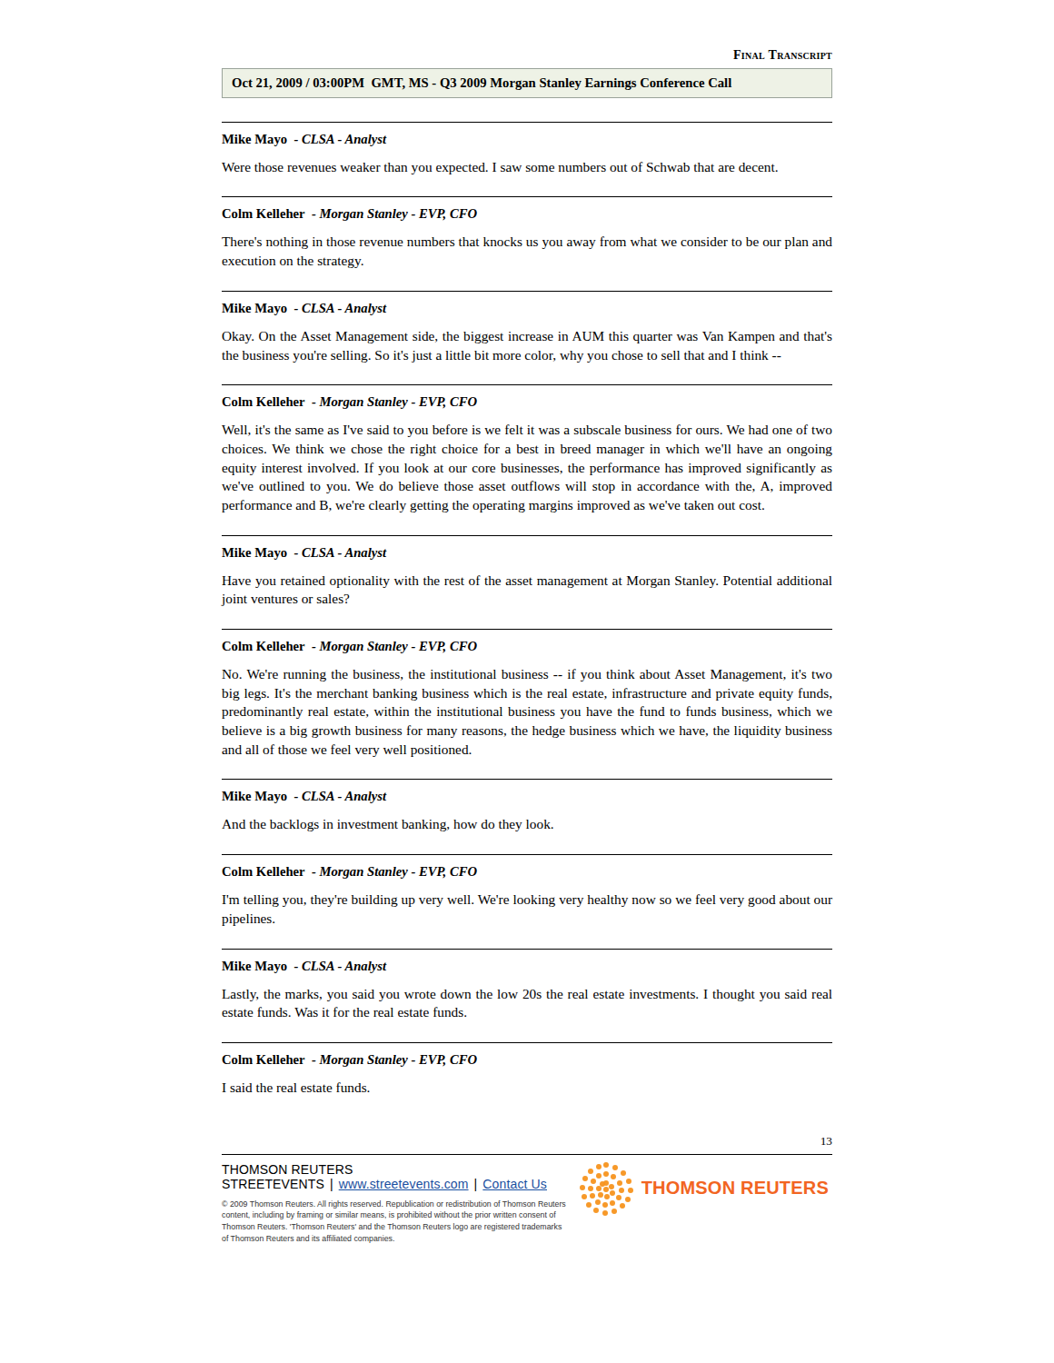Final Transcript
Oct 21, 2009 / 03:00PM GMT, MS - Q3 2009 Morgan Stanley Earnings Conference Call
Mike Mayo - CLSA - Analyst
Were those revenues weaker than you expected. I saw some numbers out of Schwab that are decent.
Colm Kelleher - Morgan Stanley - EVP, CFO
There's nothing in those revenue numbers that knocks us you away from what we consider to be our plan and execution on the strategy.
Mike Mayo - CLSA - Analyst
Okay. On the Asset Management side, the biggest increase in AUM this quarter was Van Kampen and that's the business you're selling. So it's just a little bit more color, why you chose to sell that and I think --
Colm Kelleher - Morgan Stanley - EVP, CFO
Well, it's the same as I've said to you before is we felt it was a subscale business for ours. We had one of two choices. We think we chose the right choice for a best in breed manager in which we'll have an ongoing equity interest involved. If you look at our core businesses, the performance has improved significantly as we've outlined to you. We do believe those asset outflows will stop in accordance with the, A, improved performance and B, we're clearly getting the operating margins improved as we've taken out cost.
Mike Mayo - CLSA - Analyst
Have you retained optionality with the rest of the asset management at Morgan Stanley. Potential additional joint ventures or sales?
Colm Kelleher - Morgan Stanley - EVP, CFO
No. We're running the business, the institutional business -- if you think about Asset Management, it's two big legs. It's the merchant banking business which is the real estate, infrastructure and private equity funds, predominantly real estate, within the institutional business you have the fund to funds business, which we believe is a big growth business for many reasons, the hedge business which we have, the liquidity business and all of those we feel very well positioned.
Mike Mayo - CLSA - Analyst
And the backlogs in investment banking, how do they look.
Colm Kelleher - Morgan Stanley - EVP, CFO
I'm telling you, they're building up very well. We're looking very healthy now so we feel very good about our pipelines.
Mike Mayo - CLSA - Analyst
Lastly, the marks, you said you wrote down the low 20s the real estate investments. I thought you said real estate funds. Was it for the real estate funds.
Colm Kelleher - Morgan Stanley - EVP, CFO
I said the real estate funds.
13
THOMSON REUTERS STREETEVENTS|www.streetevents.com|Contact Us
© 2009 Thomson Reuters. All rights reserved. Republication or redistribution of Thomson Reuters content, including by framing or similar means, is prohibited without the prior written consent of Thomson Reuters. 'Thomson Reuters' and the Thomson Reuters logo are registered trademarks of Thomson Reuters and its affiliated companies.
THOMSON REUTERS